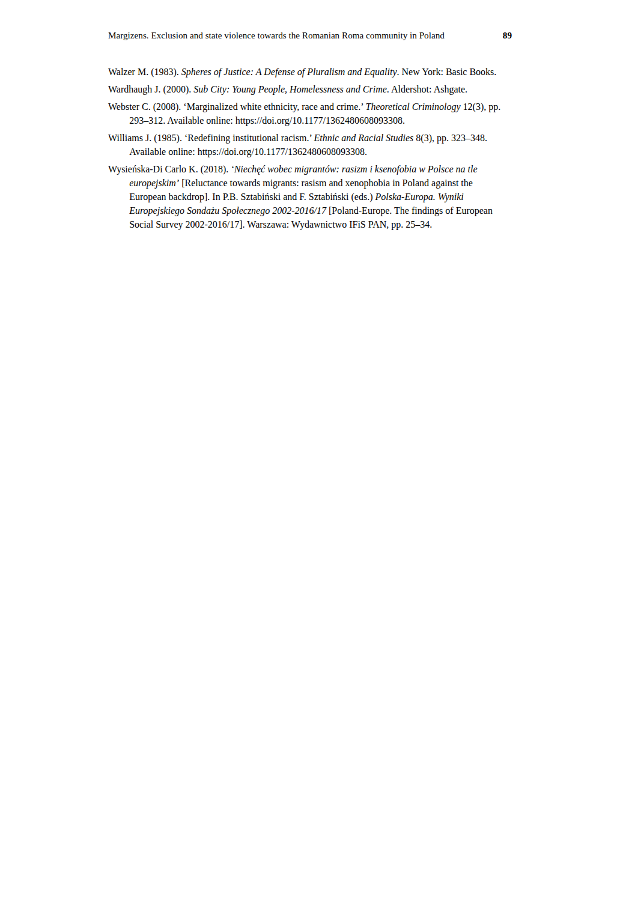Margizens. Exclusion and state violence towards the Romanian Roma community in Poland 89
Walzer M. (1983). Spheres of Justice: A Defense of Pluralism and Equality. New York: Basic Books.
Wardhaugh J. (2000). Sub City: Young People, Homelessness and Crime. Aldershot: Ashgate.
Webster C. (2008). ‘Marginalized white ethnicity, race and crime.’ Theoretical Criminology 12(3), pp. 293–312. Available online: https://doi.org/10.1177/1362480608093308.
Williams J. (1985). ‘Redefining institutional racism.’ Ethnic and Racial Studies 8(3), pp. 323–348. Available online: https://doi.org/10.1177/1362480608093308.
Wysieńska-Di Carlo K. (2018). ‘Niechęć wobec migrantów: rasizm i ksenofobia w Polsce na tle europejskim’ [Reluctance towards migrants: rasism and xenophobia in Poland against the European backdrop]. In P.B. Sztabiński and F. Sztabiński (eds.) Polska-Europa. Wyniki Europejskiego Sondażu Społecznego 2002-2016/17 [Poland-Europe. The findings of European Social Survey 2002-2016/17]. Warszawa: Wydawnictwo IFiS PAN, pp. 25–34.